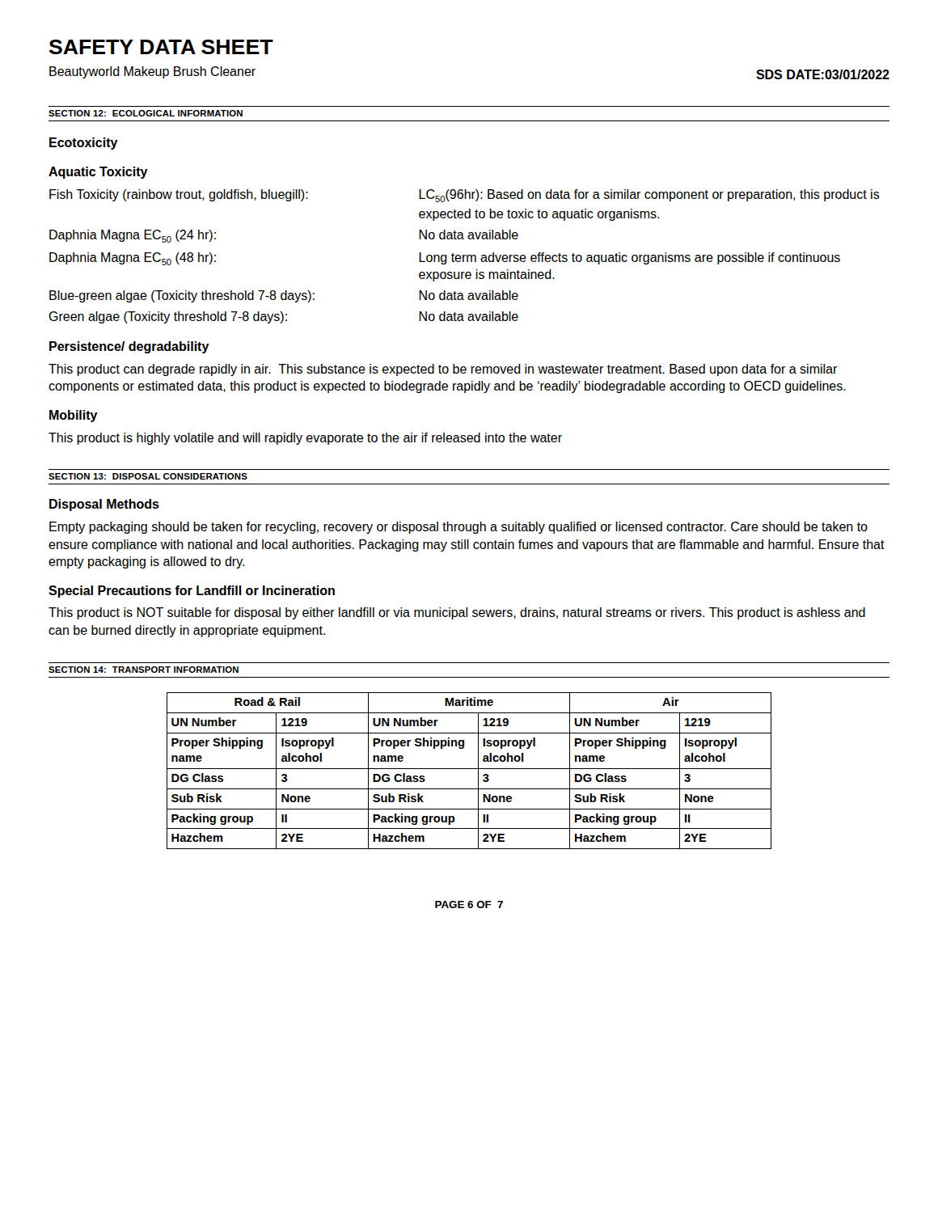SAFETY DATA SHEET
Beautyworld Makeup Brush Cleaner
SDS DATE:03/01/2022
SECTION 12: ECOLOGICAL INFORMATION
Ecotoxicity
Aquatic Toxicity
| Fish Toxicity (rainbow trout, goldfish, bluegill): | LC 50 (96hr): Based on data for a similar component or preparation, this product is expected to be toxic to aquatic organisms. |
| Daphnia Magna EC 50 (24 hr): | No data available |
| Daphnia Magna EC 50 (48 hr): | Long term adverse effects to aquatic organisms are possible if continuous exposure is maintained. |
| Blue-green algae (Toxicity threshold 7-8 days): | No data available |
| Green algae (Toxicity threshold 7-8 days): | No data available |
Persistence/ degradability
This product can degrade rapidly in air. This substance is expected to be removed in wastewater treatment. Based upon data for a similar components or estimated data, this product is expected to biodegrade rapidly and be ‘readily’ biodegradable according to OECD guidelines.
Mobility
This product is highly volatile and will rapidly evaporate to the air if released into the water
SECTION 13: DISPOSAL CONSIDERATIONS
Disposal Methods
Empty packaging should be taken for recycling, recovery or disposal through a suitably qualified or licensed contractor. Care should be taken to ensure compliance with national and local authorities. Packaging may still contain fumes and vapours that are flammable and harmful. Ensure that empty packaging is allowed to dry.
Special Precautions for Landfill or Incineration
This product is NOT suitable for disposal by either landfill or via municipal sewers, drains, natural streams or rivers. This product is ashless and can be burned directly in appropriate equipment.
SECTION 14: TRANSPORT INFORMATION
| Road & Rail | Maritime | Air |
| --- | --- | --- |
| UN Number | 1219 | UN Number | 1219 | UN Number | 1219 |
| Proper Shipping name | Isopropyl alcohol | Proper Shipping name | Isopropyl alcohol | Proper Shipping name | Isopropyl alcohol |
| DG Class | 3 | DG Class | 3 | DG Class | 3 |
| Sub Risk | None | Sub Risk | None | Sub Risk | None |
| Packing group | II | Packing group | II | Packing group | II |
| Hazchem | 2YE | Hazchem | 2YE | Hazchem | 2YE |
PAGE 6 OF 7